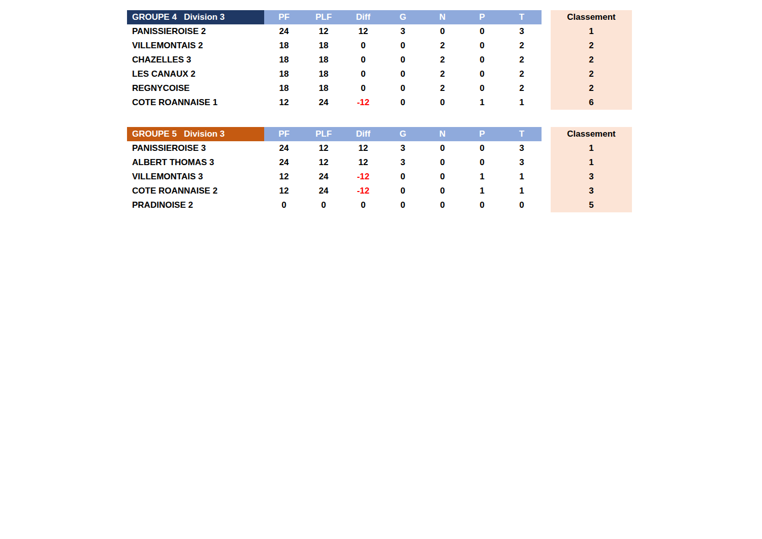| GROUPE 4 Division 3 | PF | PLF | Diff | G | N | P | T | | Classement |
| --- | --- | --- | --- | --- | --- | --- | --- | --- | --- |
| PANISSIEROISE 2 | 24 | 12 | 12 | 3 | 0 | 0 | 3 | | 1 |
| VILLEMONTAIS 2 | 18 | 18 | 0 | 0 | 2 | 0 | 2 | | 2 |
| CHAZELLES 3 | 18 | 18 | 0 | 0 | 2 | 0 | 2 | | 2 |
| LES CANAUX 2 | 18 | 18 | 0 | 0 | 2 | 0 | 2 | | 2 |
| REGNYCOISE | 18 | 18 | 0 | 0 | 2 | 0 | 2 | | 2 |
| COTE ROANNAISE 1 | 12 | 24 | -12 | 0 | 0 | 1 | 1 | | 6 |
| GROUPE 5 Division 3 | PF | PLF | Diff | G | N | P | T | | Classement |
| --- | --- | --- | --- | --- | --- | --- | --- | --- | --- |
| PANISSIEROISE 3 | 24 | 12 | 12 | 3 | 0 | 0 | 3 | | 1 |
| ALBERT THOMAS 3 | 24 | 12 | 12 | 3 | 0 | 0 | 3 | | 1 |
| VILLEMONTAIS 3 | 12 | 24 | -12 | 0 | 0 | 1 | 1 | | 3 |
| COTE ROANNAISE 2 | 12 | 24 | -12 | 0 | 0 | 1 | 1 | | 3 |
| PRADINOISE 2 | 0 | 0 | 0 | 0 | 0 | 0 | 0 | | 5 |